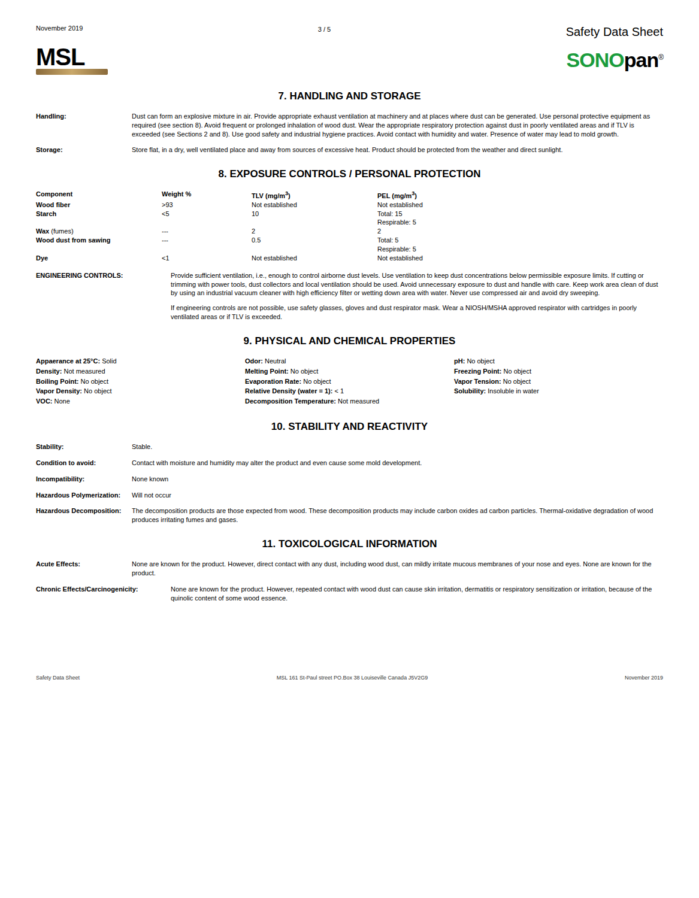November 2019
3 / 5
Safety Data Sheet
MSL
SONO pan®
7. HANDLING AND STORAGE
Handling:
Dust can form an explosive mixture in air. Provide appropriate exhaust ventilation at machinery and at places where dust can be generated. Use personal protective equipment as required (see section 8). Avoid frequent or prolonged inhalation of wood dust. Wear the appropriate respiratory protection against dust in poorly ventilated areas and if TLV is exceeded (see Sections 2 and 8). Use good safety and industrial hygiene practices. Avoid contact with humidity and water. Presence of water may lead to mold growth.
Storage:
Store flat, in a dry, well ventilated place and away from sources of excessive heat. Product should be protected from the weather and direct sunlight.
8. EXPOSURE CONTROLS / PERSONAL PROTECTION
| Component | Weight % | TLV (mg/m 3 ) | PEL (mg/m 3 ) |
| --- | --- | --- | --- |
| Wood fiber | >93 | Not established | Not established |
| Starch | <5 | 10 | Total: 15 |
| | | | Respirable: 5 |
| Wax (fumes) | --- | 2 | 2 |
| Wood dust from sawing | --- | 0.5 | Total: 5 |
| | | | Respirable: 5 |
| Dye | <1 | Not established | Not established |
ENGINEERING CONTROLS:
Provide sufficient ventilation, i.e., enough to control airborne dust levels. Use ventilation to keep dust concentrations below permissible exposure limits. If cutting or trimming with power tools, dust collectors and local ventilation should be used. Avoid unnecessary exposure to dust and handle with care. Keep work area clean of dust by using an industrial vacuum cleaner with high efficiency filter or wetting down area with water. Never use compressed air and avoid dry sweeping.
If engineering controls are not possible, use safety glasses, gloves and dust respirator mask. Wear a NIOSH/MSHA approved respirator with cartridges in poorly ventilated areas or if TLV is exceeded.
9. PHYSICAL AND CHEMICAL PROPERTIES
Appaerance at 25°C: Solid
Density: Not measured
Boiling Point: No object
Vapor Density: No object
VOC: None
Odor: Neutral
Melting Point: No object
Evaporation Rate: No object
Relative Density (water = 1): < 1
Decomposition Temperature: Not measured
pH: No object
Freezing Point: No object
Vapor Tension: No object
Solubility: Insoluble in water
10. STABILITY AND REACTIVITY
Stability:
Stable.
Condition to avoid:
Contact with moisture and humidity may alter the product and even cause some mold development.
Incompatibility:
None known
Hazardous Polymerization:
Will not occur
Hazardous Decomposition:
The decomposition products are those expected from wood. These decomposition products may include carbon oxides ad carbon particles. Thermal-oxidative degradation of wood produces irritating fumes and gases.
11. TOXICOLOGICAL INFORMATION
Acute Effects:
None are known for the product. However, direct contact with any dust, including wood dust, can mildly irritate mucous membranes of your nose and eyes. None are known for the product.
Chronic Effects/Carcinogenicity:
None are known for the product. However, repeated contact with wood dust can cause skin irritation, dermatitis or respiratory sensitization or irritation, because of the quinolic content of some wood essence.
Safety Data Sheet
MSL 161 St-Paul street PO.Box 38 Louiseville Canada J5V2G9
November 2019